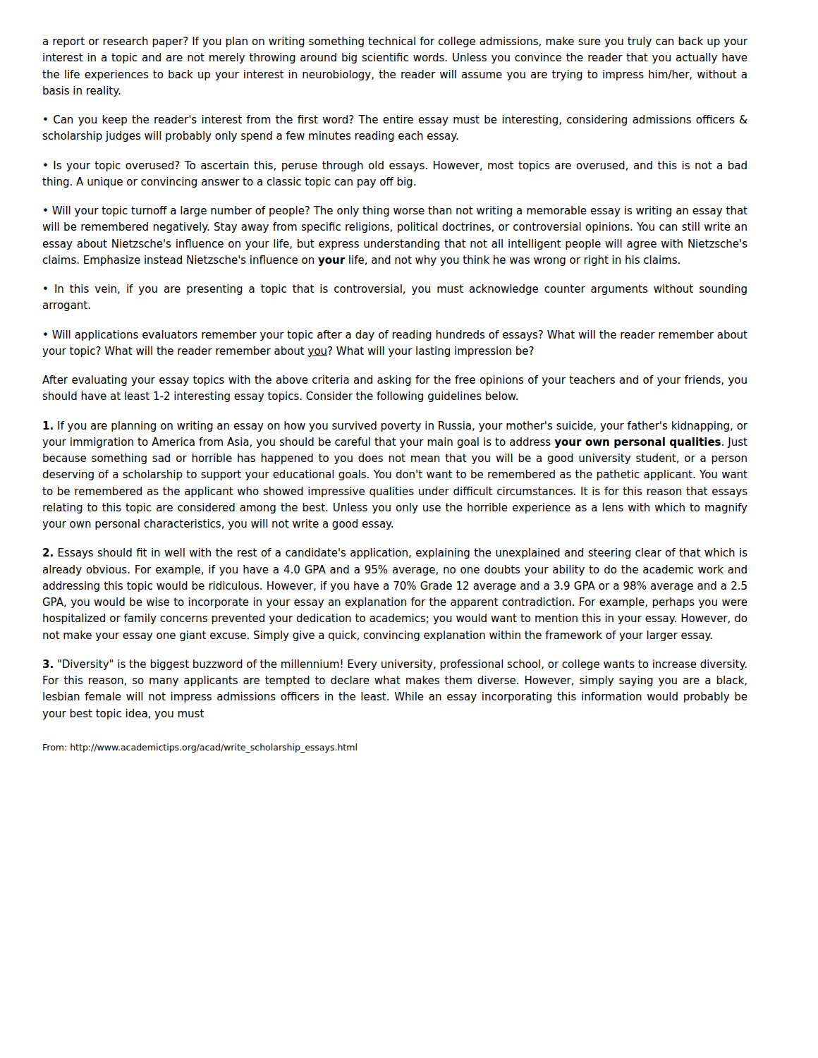a report or research paper? If you plan on writing something technical for college admissions, make sure you truly can back up your interest in a topic and are not merely throwing around big scientific words. Unless you convince the reader that you actually have the life experiences to back up your interest in neurobiology, the reader will assume you are trying to impress him/her, without a basis in reality.
• Can you keep the reader's interest from the first word? The entire essay must be interesting, considering admissions officers & scholarship judges will probably only spend a few minutes reading each essay.
• Is your topic overused? To ascertain this, peruse through old essays. However, most topics are overused, and this is not a bad thing. A unique or convincing answer to a classic topic can pay off big.
• Will your topic turnoff a large number of people? The only thing worse than not writing a memorable essay is writing an essay that will be remembered negatively. Stay away from specific religions, political doctrines, or controversial opinions. You can still write an essay about Nietzsche's influence on your life, but express understanding that not all intelligent people will agree with Nietzsche's claims. Emphasize instead Nietzsche's influence on your life, and not why you think he was wrong or right in his claims.
• In this vein, if you are presenting a topic that is controversial, you must acknowledge counter arguments without sounding arrogant.
• Will applications evaluators remember your topic after a day of reading hundreds of essays? What will the reader remember about your topic? What will the reader remember about you? What will your lasting impression be?
After evaluating your essay topics with the above criteria and asking for the free opinions of your teachers and of your friends, you should have at least 1-2 interesting essay topics. Consider the following guidelines below.
1. If you are planning on writing an essay on how you survived poverty in Russia, your mother's suicide, your father's kidnapping, or your immigration to America from Asia, you should be careful that your main goal is to address your own personal qualities. Just because something sad or horrible has happened to you does not mean that you will be a good university student, or a person deserving of a scholarship to support your educational goals. You don't want to be remembered as the pathetic applicant. You want to be remembered as the applicant who showed impressive qualities under difficult circumstances. It is for this reason that essays relating to this topic are considered among the best. Unless you only use the horrible experience as a lens with which to magnify your own personal characteristics, you will not write a good essay.
2. Essays should fit in well with the rest of a candidate's application, explaining the unexplained and steering clear of that which is already obvious. For example, if you have a 4.0 GPA and a 95% average, no one doubts your ability to do the academic work and addressing this topic would be ridiculous. However, if you have a 70% Grade 12 average and a 3.9 GPA or a 98% average and a 2.5 GPA, you would be wise to incorporate in your essay an explanation for the apparent contradiction. For example, perhaps you were hospitalized or family concerns prevented your dedication to academics; you would want to mention this in your essay. However, do not make your essay one giant excuse. Simply give a quick, convincing explanation within the framework of your larger essay.
3. "Diversity" is the biggest buzzword of the millennium! Every university, professional school, or college wants to increase diversity. For this reason, so many applicants are tempted to declare what makes them diverse. However, simply saying you are a black, lesbian female will not impress admissions officers in the least. While an essay incorporating this information would probably be your best topic idea, you must
From: http://www.academictips.org/acad/write_scholarship_essays.html